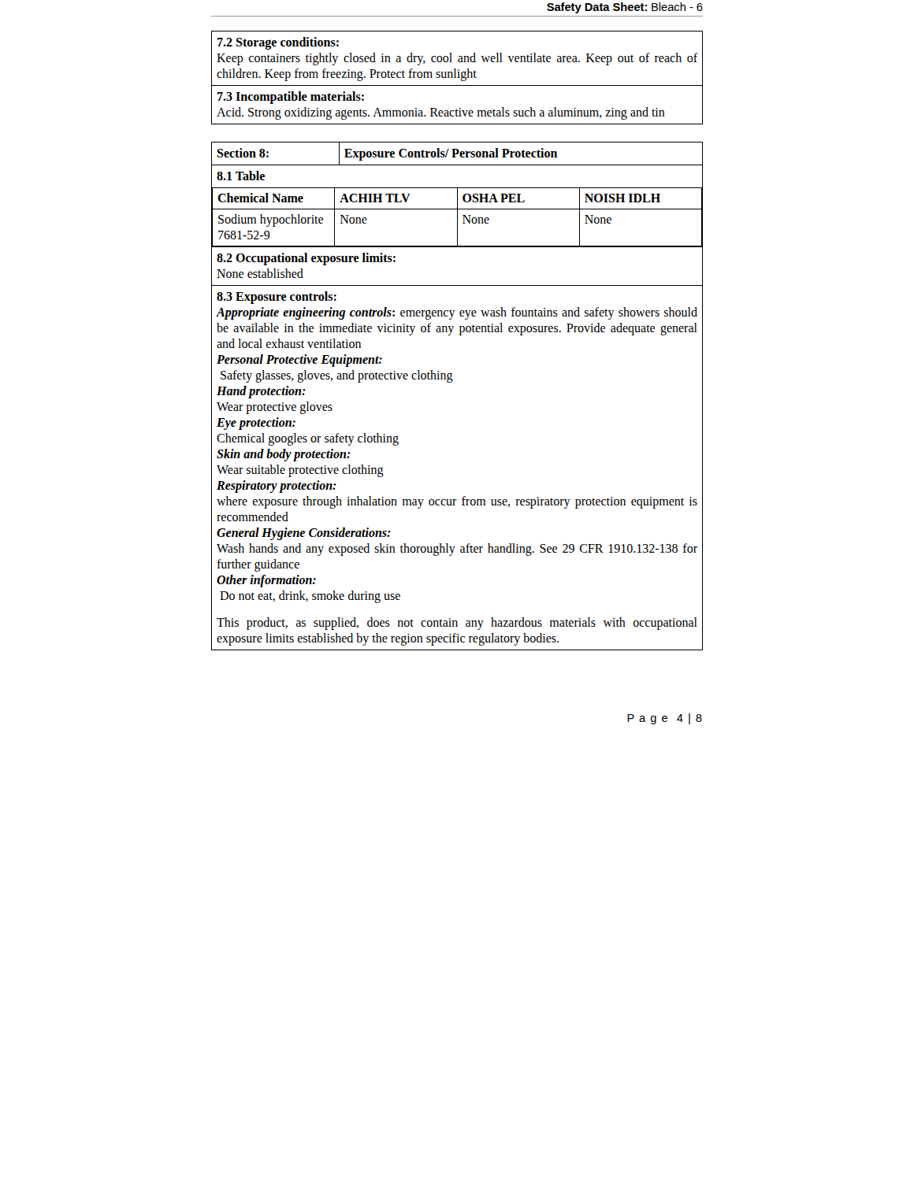Safety Data Sheet: Bleach - 6
| 7.2 Storage conditions: Keep containers tightly closed in a dry, cool and well ventilate area. Keep out of reach of children. Keep from freezing. Protect from sunlight |
| 7.3 Incompatible materials: Acid. Strong oxidizing agents. Ammonia. Reactive metals such a aluminum, zing and tin |
| Section 8: | Exposure Controls/ Personal Protection |
| 8.1 Table / Chemical Name / ACHIH TLV / OSHA PEL / NOISH IDLH / / --- / --- / --- / --- / / Sodium hypochlorite 7681-52-9 / None / None / None / |
| 8.2 Occupational exposure limits: None established |
| 8.3 Exposure controls: Appropriate engineering controls : emergency eye wash fountains and safety showers should be available in the immediate vicinity of any potential exposures. Provide adequate general and local exhaust ventilation Personal Protective Equipment: Safety glasses, gloves, and protective clothing Hand protection: Wear protective gloves Eye protection: Chemical googles or safety clothing Skin and body protection: Wear suitable protective clothing Respiratory protection: where exposure through inhalation may occur from use, respiratory protection equipment is recommended General Hygiene Considerations: Wash hands and any exposed skin thoroughly after handling. See 29 CFR 1910.132-138 for further guidance Other information: Do not eat, drink, smoke during use This product, as supplied, does not contain any hazardous materials with occupational exposure limits established by the region specific regulatory bodies. |
P a g e 4 | 8